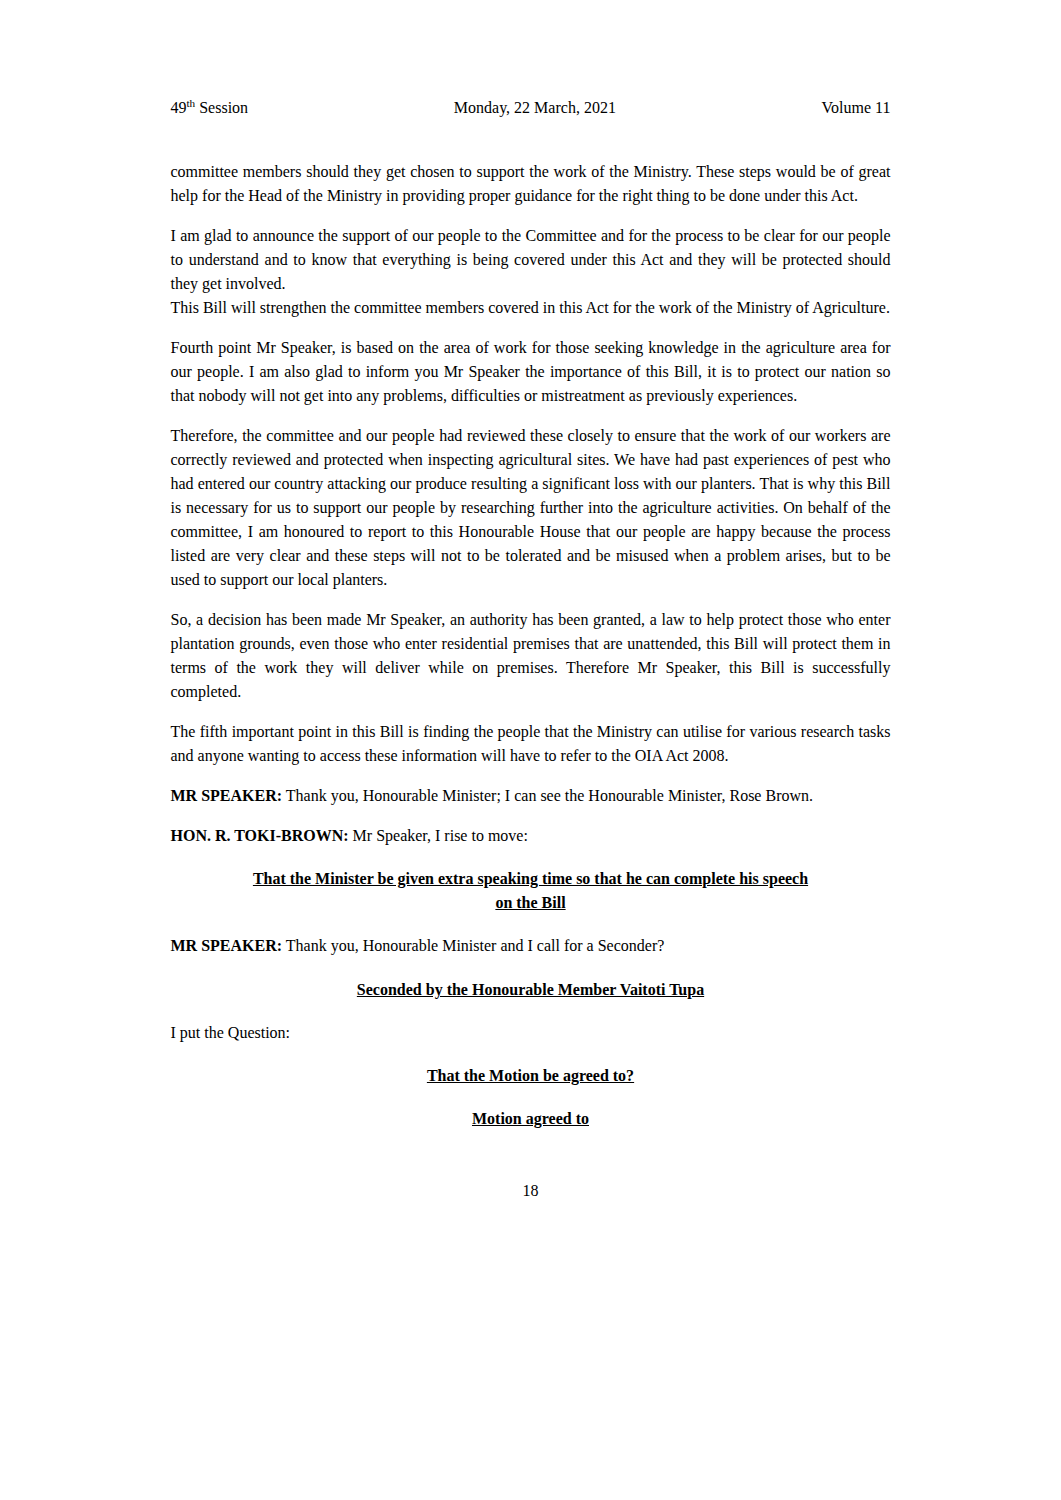49th Session Monday, 22 March, 2021 Volume 11
committee members should they get chosen to support the work of the Ministry. These steps would be of great help for the Head of the Ministry in providing proper guidance for the right thing to be done under this Act.
I am glad to announce the support of our people to the Committee and for the process to be clear for our people to understand and to know that everything is being covered under this Act and they will be protected should they get involved.
This Bill will strengthen the committee members covered in this Act for the work of the Ministry of Agriculture.
Fourth point Mr Speaker, is based on the area of work for those seeking knowledge in the agriculture area for our people. I am also glad to inform you Mr Speaker the importance of this Bill, it is to protect our nation so that nobody will not get into any problems, difficulties or mistreatment as previously experiences.
Therefore, the committee and our people had reviewed these closely to ensure that the work of our workers are correctly reviewed and protected when inspecting agricultural sites. We have had past experiences of pest who had entered our country attacking our produce resulting a significant loss with our planters. That is why this Bill is necessary for us to support our people by researching further into the agriculture activities. On behalf of the committee, I am honoured to report to this Honourable House that our people are happy because the process listed are very clear and these steps will not to be tolerated and be misused when a problem arises, but to be used to support our local planters.
So, a decision has been made Mr Speaker, an authority has been granted, a law to help protect those who enter plantation grounds, even those who enter residential premises that are unattended, this Bill will protect them in terms of the work they will deliver while on premises. Therefore Mr Speaker, this Bill is successfully completed.
The fifth important point in this Bill is finding the people that the Ministry can utilise for various research tasks and anyone wanting to access these information will have to refer to the OIA Act 2008.
MR SPEAKER: Thank you, Honourable Minister; I can see the Honourable Minister, Rose Brown.
HON. R. TOKI-BROWN: Mr Speaker, I rise to move:
That the Minister be given extra speaking time so that he can complete his speech on the Bill
MR SPEAKER: Thank you, Honourable Minister and I call for a Seconder?
Seconded by the Honourable Member Vaitoti Tupa
I put the Question:
That the Motion be agreed to?
Motion agreed to
18